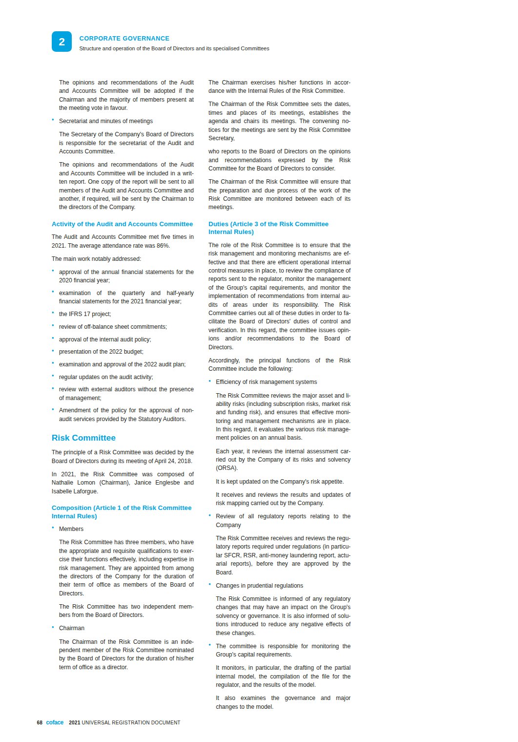2
Corporate Governance
Structure and operation of the Board of Directors and its specialised Committees
The opinions and recommendations of the Audit and Accounts Committee will be adopted if the Chairman and the majority of members present at the meeting vote in favour.
Secretariat and minutes of meetings
The Secretary of the Company's Board of Directors is responsible for the secretariat of the Audit and Accounts Committee.
The opinions and recommendations of the Audit and Accounts Committee will be included in a written report. One copy of the report will be sent to all members of the Audit and Accounts Committee and another, if required, will be sent by the Chairman to the directors of the Company.
Activity of the Audit and Accounts Committee
The Audit and Accounts Committee met five times in 2021. The average attendance rate was 86%.
The main work notably addressed:
approval of the annual financial statements for the 2020 financial year;
examination of the quarterly and half-yearly financial statements for the 2021 financial year;
the IFRS 17 project;
review of off-balance sheet commitments;
approval of the internal audit policy;
presentation of the 2022 budget;
examination and approval of the 2022 audit plan;
regular updates on the audit activity;
review with external auditors without the presence of management;
Amendment of the policy for the approval of non-audit services provided by the Statutory Auditors.
Risk Committee
The principle of a Risk Committee was decided by the Board of Directors during its meeting of April 24, 2018.
In 2021, the Risk Committee was composed of Nathalie Lomon (Chairman), Janice Englesbe and Isabelle Laforgue.
Composition (Article 1 of the Risk Committee Internal Rules)
Members
The Risk Committee has three members, who have the appropriate and requisite qualifications to exercise their functions effectively, including expertise in risk management. They are appointed from among the directors of the Company for the duration of their term of office as members of the Board of Directors.
The Risk Committee has two independent members from the Board of Directors.
Chairman
The Chairman of the Risk Committee is an independent member of the Risk Committee nominated by the Board of Directors for the duration of his/her term of office as a director.
The Chairman exercises his/her functions in accordance with the Internal Rules of the Risk Committee.
The Chairman of the Risk Committee sets the dates, times and places of its meetings, establishes the agenda and chairs its meetings. The convening notices for the meetings are sent by the Risk Committee Secretary,
who reports to the Board of Directors on the opinions and recommendations expressed by the Risk Committee for the Board of Directors to consider.
The Chairman of the Risk Committee will ensure that the preparation and due process of the work of the Risk Committee are monitored between each of its meetings.
Duties (Article 3 of the Risk Committee Internal Rules)
The role of the Risk Committee is to ensure that the risk management and monitoring mechanisms are effective and that there are efficient operational internal control measures in place, to review the compliance of reports sent to the regulator, monitor the management of the Group's capital requirements, and monitor the implementation of recommendations from internal audits of areas under its responsibility. The Risk Committee carries out all of these duties in order to facilitate the Board of Directors' duties of control and verification. In this regard, the committee issues opinions and/or recommendations to the Board of Directors.
Accordingly, the principal functions of the Risk Committee include the following:
Efficiency of risk management systems
The Risk Committee reviews the major asset and liability risks (including subscription risks, market risk and funding risk), and ensures that effective monitoring and management mechanisms are in place. In this regard, it evaluates the various risk management policies on an annual basis.
Each year, it reviews the internal assessment carried out by the Company of its risks and solvency (ORSA).
It is kept updated on the Company's risk appetite.
It receives and reviews the results and updates of risk mapping carried out by the Company.
Review of all regulatory reports relating to the Company
The Risk Committee receives and reviews the regulatory reports required under regulations (in particular SFCR, RSR, anti-money laundering report, actuarial reports), before they are approved by the Board.
Changes in prudential regulations
The Risk Committee is informed of any regulatory changes that may have an impact on the Group's solvency or governance. It is also informed of solutions introduced to reduce any negative effects of these changes.
The committee is responsible for monitoring the Group's capital requirements.
It monitors, in particular, the drafting of the partial internal model, the compilation of the file for the regulator, and the results of the model.
It also examines the governance and major changes to the model.
68 coface 2021 UNIVERSAL REGISTRATION DOCUMENT